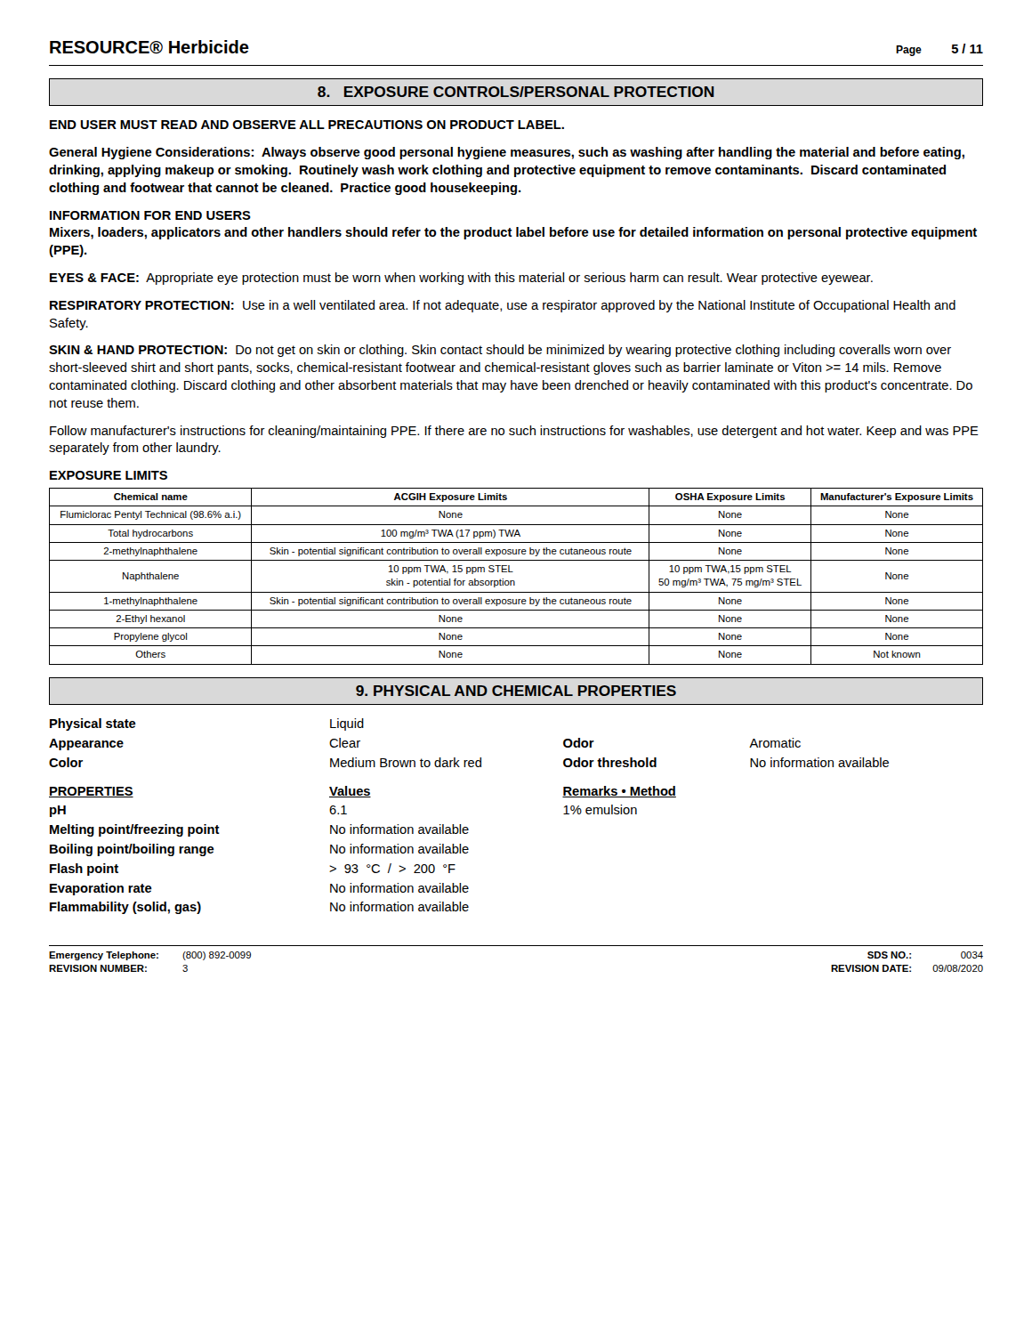RESOURCE® Herbicide
Page 5 / 11
8. EXPOSURE CONTROLS/PERSONAL PROTECTION
END USER MUST READ AND OBSERVE ALL PRECAUTIONS ON PRODUCT LABEL.
General Hygiene Considerations: Always observe good personal hygiene measures, such as washing after handling the material and before eating, drinking, applying makeup or smoking. Routinely wash work clothing and protective equipment to remove contaminants. Discard contaminated clothing and footwear that cannot be cleaned. Practice good housekeeping.
INFORMATION FOR END USERS
Mixers, loaders, applicators and other handlers should refer to the product label before use for detailed information on personal protective equipment (PPE).
EYES & FACE: Appropriate eye protection must be worn when working with this material or serious harm can result. Wear protective eyewear.
RESPIRATORY PROTECTION: Use in a well ventilated area. If not adequate, use a respirator approved by the National Institute of Occupational Health and Safety.
SKIN & HAND PROTECTION: Do not get on skin or clothing. Skin contact should be minimized by wearing protective clothing including coveralls worn over short-sleeved shirt and short pants, socks, chemical-resistant footwear and chemical-resistant gloves such as barrier laminate or Viton >= 14 mils. Remove contaminated clothing. Discard clothing and other absorbent materials that may have been drenched or heavily contaminated with this product's concentrate. Do not reuse them.
Follow manufacturer's instructions for cleaning/maintaining PPE. If there are no such instructions for washables, use detergent and hot water. Keep and was PPE separately from other laundry.
EXPOSURE LIMITS
| Chemical name | ACGIH Exposure Limits | OSHA Exposure Limits | Manufacturer's Exposure Limits |
| --- | --- | --- | --- |
| Flumiclorac Pentyl Technical (98.6% a.i.) | None | None | None |
| Total hydrocarbons | 100 mg/m³ TWA (17 ppm) TWA | None | None |
| 2-methylnaphthalene | Skin - potential significant contribution to overall exposure by the cutaneous route | None | None |
| Naphthalene | 10 ppm TWA, 15 ppm STEL skin - potential for absorption | 10 ppm TWA,15 ppm STEL 50 mg/m³ TWA, 75 mg/m³ STEL | None |
| 1-methylnaphthalene | Skin - potential significant contribution to overall exposure by the cutaneous route | None | None |
| 2-Ethyl hexanol | None | None | None |
| Propylene glycol | None | None | None |
| Others | None | None | Not known |
9. PHYSICAL AND CHEMICAL PROPERTIES
| Physical state | Liquid | | |
| Appearance | Clear | Odor | Aromatic |
| Color | Medium Brown to dark red | Odor threshold | No information available |
| PROPERTIES | Values | Remarks • Method |
| pH | 6.1 | 1% emulsion |
| Melting point/freezing point | No information available | |
| Boiling point/boiling range | No information available | |
| Flash point | > 93 °C / > 200 °F | |
| Evaporation rate | No information available | |
| Flammability (solid, gas) | No information available | |
Emergency Telephone:(800) 892-0099
REVISION NUMBER: 3
SDS NO.: 0034
REVISION DATE: 09/08/2020